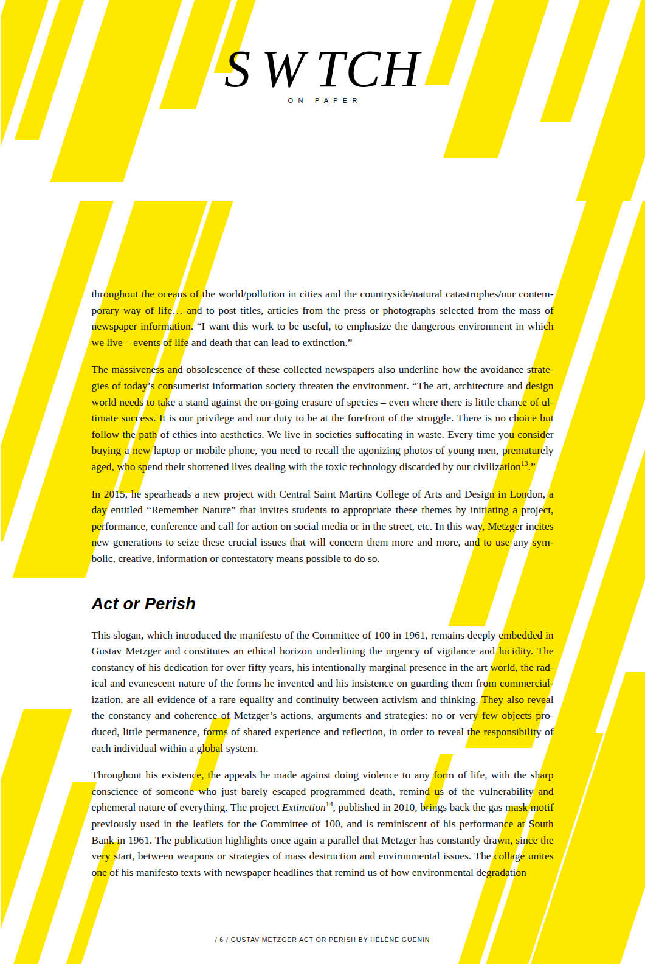S W TCH ON PAPER
throughout the oceans of the world/pollution in cities and the countryside/natural catastrophes/our contemporary way of life… and to post titles, articles from the press or photographs selected from the mass of newspaper information. “I want this work to be useful, to emphasize the dangerous environment in which we live – events of life and death that can lead to extinction.”
The massiveness and obsolescence of these collected newspapers also underline how the avoidance strategies of today’s consumerist information society threaten the environment. “The art, architecture and design world needs to take a stand against the on-going erasure of species – even where there is little chance of ultimate success. It is our privilege and our duty to be at the forefront of the struggle. There is no choice but follow the path of ethics into aesthetics. We live in societies suffocating in waste. Every time you consider buying a new laptop or mobile phone, you need to recall the agonizing photos of young men, prematurely aged, who spend their shortened lives dealing with the toxic technology discarded by our civilization13.”
In 2015, he spearheads a new project with Central Saint Martins College of Arts and Design in London, a day entitled “Remember Nature” that invites students to appropriate these themes by initiating a project, performance, conference and call for action on social media or in the street, etc. In this way, Metzger incites new generations to seize these crucial issues that will concern them more and more, and to use any symbolic, creative, information or contestatory means possible to do so.
Act or Perish
This slogan, which introduced the manifesto of the Committee of 100 in 1961, remains deeply embedded in Gustav Metzger and constitutes an ethical horizon underlining the urgency of vigilance and lucidity. The constancy of his dedication for over fifty years, his intentionally marginal presence in the art world, the radical and evanescent nature of the forms he invented and his insistence on guarding them from commercialization, are all evidence of a rare equality and continuity between activism and thinking. They also reveal the constancy and coherence of Metzger’s actions, arguments and strategies: no or very few objects produced, little permanence, forms of shared experience and reflection, in order to reveal the responsibility of each individual within a global system.
Throughout his existence, the appeals he made against doing violence to any form of life, with the sharp conscience of someone who just barely escaped programmed death, remind us of the vulnerability and ephemeral nature of everything. The project Extinction14, published in 2010, brings back the gas mask motif previously used in the leaflets for the Committee of 100, and is reminiscent of his performance at South Bank in 1961. The publication highlights once again a parallel that Metzger has constantly drawn, since the very start, between weapons or strategies of mass destruction and environmental issues. The collage unites one of his manifesto texts with newspaper headlines that remind us of how environmental degradation
/ 6 / GUSTAV METZGER ACT OR PERISH BY HÉLÈNE GUENIN